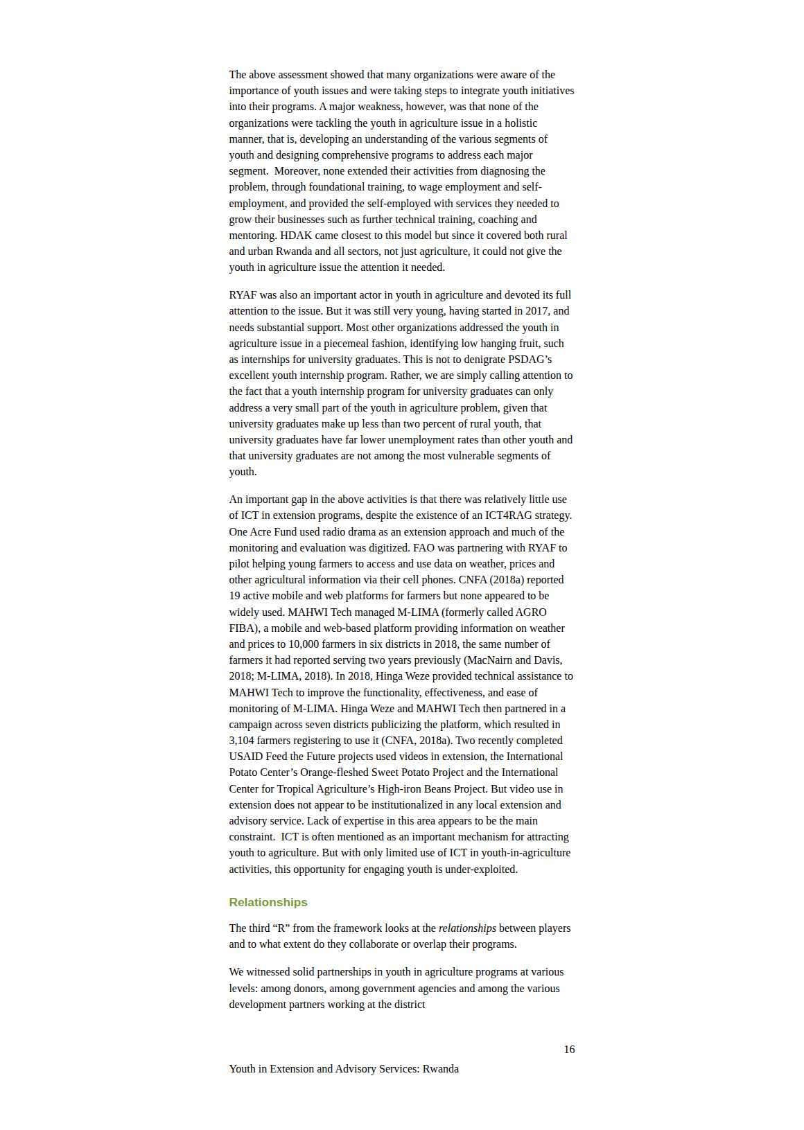The above assessment showed that many organizations were aware of the importance of youth issues and were taking steps to integrate youth initiatives into their programs. A major weakness, however, was that none of the organizations were tackling the youth in agriculture issue in a holistic manner, that is, developing an understanding of the various segments of youth and designing comprehensive programs to address each major segment. Moreover, none extended their activities from diagnosing the problem, through foundational training, to wage employment and self-employment, and provided the self-employed with services they needed to grow their businesses such as further technical training, coaching and mentoring. HDAK came closest to this model but since it covered both rural and urban Rwanda and all sectors, not just agriculture, it could not give the youth in agriculture issue the attention it needed.
RYAF was also an important actor in youth in agriculture and devoted its full attention to the issue. But it was still very young, having started in 2017, and needs substantial support. Most other organizations addressed the youth in agriculture issue in a piecemeal fashion, identifying low hanging fruit, such as internships for university graduates. This is not to denigrate PSDAG’s excellent youth internship program. Rather, we are simply calling attention to the fact that a youth internship program for university graduates can only address a very small part of the youth in agriculture problem, given that university graduates make up less than two percent of rural youth, that university graduates have far lower unemployment rates than other youth and that university graduates are not among the most vulnerable segments of youth.
An important gap in the above activities is that there was relatively little use of ICT in extension programs, despite the existence of an ICT4RAG strategy. One Acre Fund used radio drama as an extension approach and much of the monitoring and evaluation was digitized. FAO was partnering with RYAF to pilot helping young farmers to access and use data on weather, prices and other agricultural information via their cell phones. CNFA (2018a) reported 19 active mobile and web platforms for farmers but none appeared to be widely used. MAHWI Tech managed M-LIMA (formerly called AGRO FIBA), a mobile and web-based platform providing information on weather and prices to 10,000 farmers in six districts in 2018, the same number of farmers it had reported serving two years previously (MacNairn and Davis, 2018; M-LIMA, 2018). In 2018, Hinga Weze provided technical assistance to MAHWI Tech to improve the functionality, effectiveness, and ease of monitoring of M-LIMA. Hinga Weze and MAHWI Tech then partnered in a campaign across seven districts publicizing the platform, which resulted in 3,104 farmers registering to use it (CNFA, 2018a). Two recently completed USAID Feed the Future projects used videos in extension, the International Potato Center’s Orange-fleshed Sweet Potato Project and the International Center for Tropical Agriculture’s High-iron Beans Project. But video use in extension does not appear to be institutionalized in any local extension and advisory service. Lack of expertise in this area appears to be the main constraint. ICT is often mentioned as an important mechanism for attracting youth to agriculture. But with only limited use of ICT in youth-in-agriculture activities, this opportunity for engaging youth is under-exploited.
Relationships
The third “R” from the framework looks at the relationships between players and to what extent do they collaborate or overlap their programs.
We witnessed solid partnerships in youth in agriculture programs at various levels: among donors, among government agencies and among the various development partners working at the district
16
Youth in Extension and Advisory Services: Rwanda